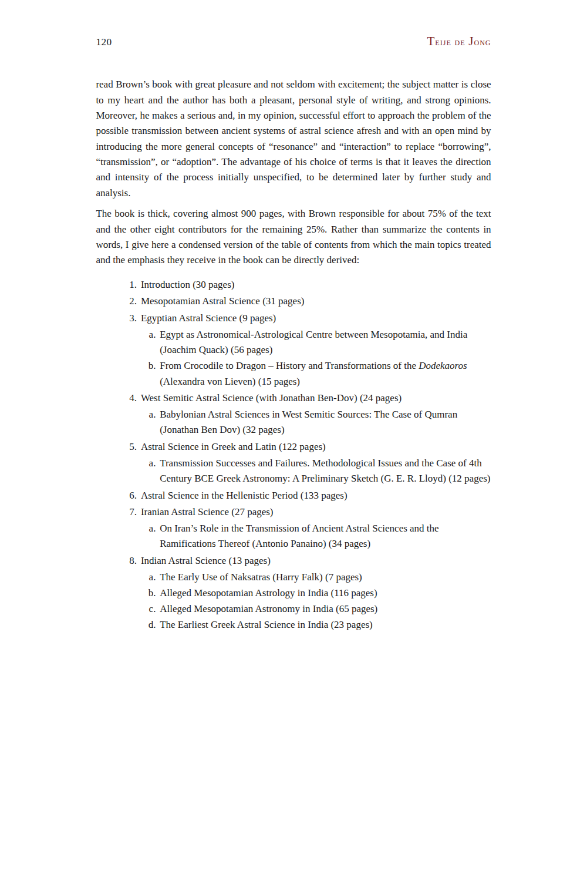120 Teije de Jong
read Brown’s book with great pleasure and not seldom with excitement; the subject matter is close to my heart and the author has both a pleasant, personal style of writing, and strong opinions. Moreover, he makes a serious and, in my opinion, successful effort to approach the problem of the possible transmission between ancient systems of astral science afresh and with an open mind by introducing the more general concepts of “resonance” and “interaction” to replace “borrowing”, “transmission”, or “adoption”. The advantage of his choice of terms is that it leaves the direction and intensity of the process initially unspecified, to be determined later by further study and analysis.
The book is thick, covering almost 900 pages, with Brown responsible for about 75% of the text and the other eight contributors for the remaining 25%. Rather than summarize the contents in words, I give here a condensed version of the table of contents from which the main topics treated and the emphasis they receive in the book can be directly derived:
Introduction (30 pages)
Mesopotamian Astral Science (31 pages)
Egyptian Astral Science (9 pages)
Egypt as Astronomical-Astrological Centre between Mesopotamia, and India (Joachim Quack) (56 pages)
From Crocodile to Dragon – History and Transformations of the Dodekaoros (Alexandra von Lieven) (15 pages)
West Semitic Astral Science (with Jonathan Ben-Dov) (24 pages)
Babylonian Astral Sciences in West Semitic Sources: The Case of Qumran (Jonathan Ben Dov) (32 pages)
Astral Science in Greek and Latin (122 pages)
Transmission Successes and Failures. Methodological Issues and the Case of 4th Century BCE Greek Astronomy: A Preliminary Sketch (G. E. R. Lloyd) (12 pages)
Astral Science in the Hellenistic Period (133 pages)
Iranian Astral Science (27 pages)
On Iran’s Role in the Transmission of Ancient Astral Sciences and the Ramifications Thereof (Antonio Panaino) (34 pages)
Indian Astral Science (13 pages)
The Early Use of Naksatras (Harry Falk) (7 pages)
Alleged Mesopotamian Astrology in India (116 pages)
Alleged Mesopotamian Astronomy in India (65 pages)
The Earliest Greek Astral Science in India (23 pages)